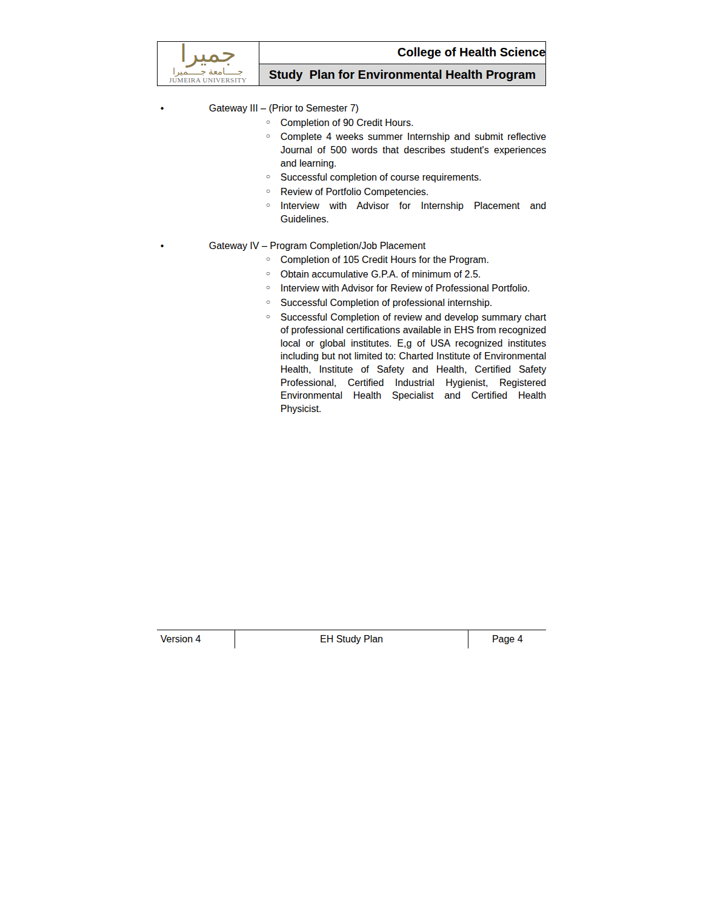| جميرا جـــــامعة جـــــميرا JUMEIRA UNIVERSITY | College of Health Science |
| Study Plan for Environmental Health Program |
Gateway III – (Prior to Semester 7)
Completion of 90 Credit Hours.
Complete 4 weeks summer Internship and submit reflective Journal of 500 words that describes student's experiences and learning.
Successful completion of course requirements.
Review of Portfolio Competencies.
Interview with Advisor for Internship Placement and Guidelines.
Gateway IV – Program Completion/Job Placement
Completion of 105 Credit Hours for the Program.
Obtain accumulative G.P.A. of minimum of 2.5.
Interview with Advisor for Review of Professional Portfolio.
Successful Completion of professional internship.
Successful Completion of review and develop summary chart of professional certifications available in EHS from recognized local or global institutes. E,g of USA recognized institutes including but not limited to: Charted Institute of Environmental Health, Institute of Safety and Health, Certified Safety Professional, Certified Industrial Hygienist, Registered Environmental Health Specialist and Certified Health Physicist.
| Version 4 | EH Study Plan | Page 4 |